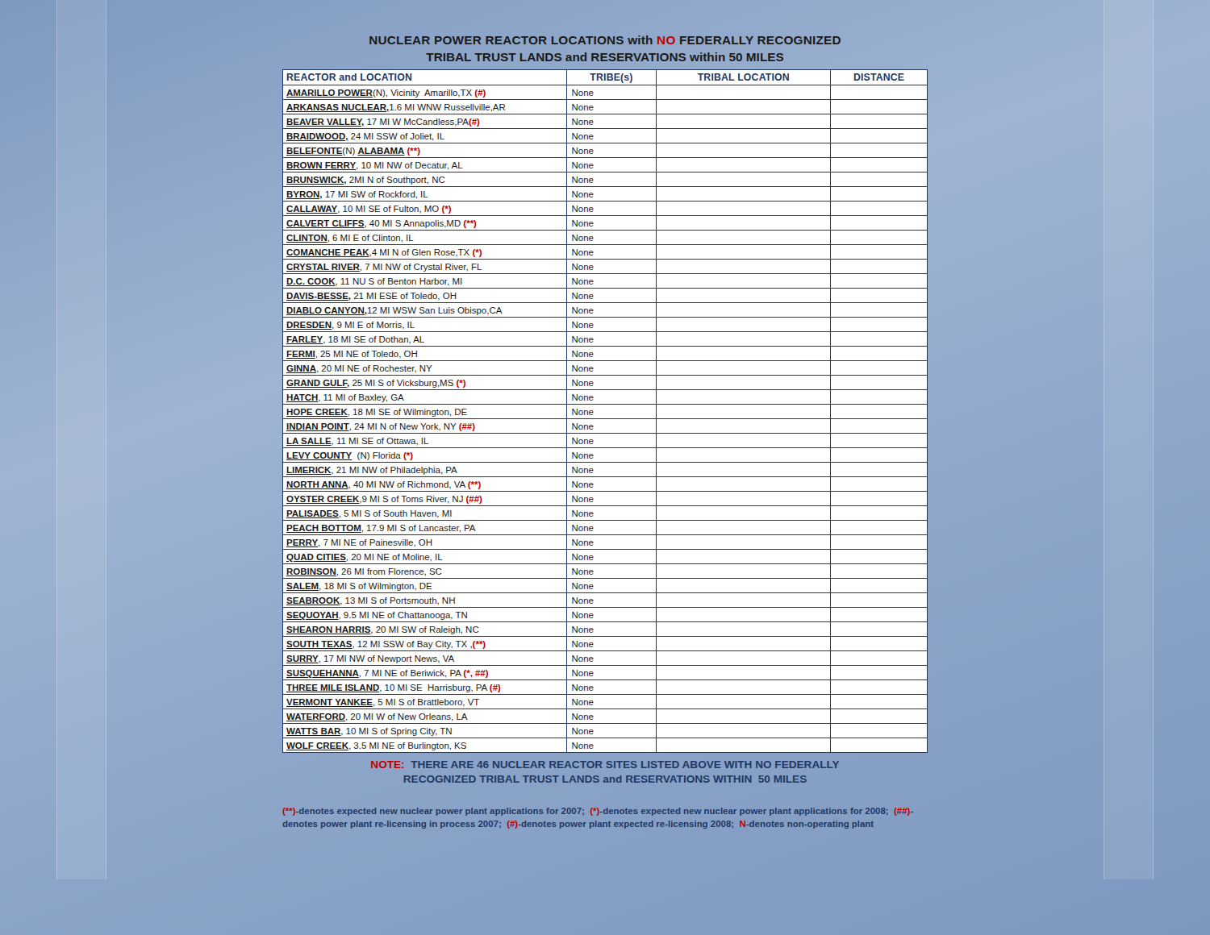NUCLEAR POWER REACTOR LOCATIONS with NO FEDERALLY RECOGNIZED
TRIBAL TRUST LANDS and RESERVATIONS within 50 MILES
| REACTOR and LOCATION | TRIBE(s) | TRIBAL LOCATION | DISTANCE |
| --- | --- | --- | --- |
| AMARILLO POWER (N), Vicinity Amarillo,TX (#) | None | | |
| ARKANSAS NUCLEAR, 1.6 MI WNW Russellville,AR | None | | |
| BEAVER VALLEY, 17 MI W McCandless,PA (#) | None | | |
| BRAIDWOOD, 24 MI SSW of Joliet, IL | None | | |
| BELEFONTE (N) ALABAMA (**) | None | | |
| BROWN FERRY , 10 MI NW of Decatur, AL | None | | |
| BRUNSWICK, 2MI N of Southport, NC | None | | |
| BYRON, 17 MI SW of Rockford, IL | None | | |
| CALLAWAY , 10 MI SE of Fulton, MO (*) | None | | |
| CALVERT CLIFFS , 40 MI S Annapolis,MD (**) | None | | |
| CLINTON , 6 MI E of Clinton, IL | None | | |
| COMANCHE PEAK ,4 MI N of Glen Rose,TX (*) | None | | |
| CRYSTAL RIVER , 7 MI NW of Crystal River, FL | None | | |
| D.C. COOK , 11 NU S of Benton Harbor, MI | None | | |
| DAVIS-BESSE, 21 MI ESE of Toledo, OH | None | | |
| DIABLO CANYON, 12 MI WSW San Luis Obispo,CA | None | | |
| DRESDEN , 9 MI E of Morris, IL | None | | |
| FARLEY , 18 MI SE of Dothan, AL | None | | |
| FERMI , 25 MI NE of Toledo, OH | None | | |
| GINNA , 20 MI NE of Rochester, NY | None | | |
| GRAND GULF, 25 MI S of Vicksburg,MS (*) | None | | |
| HATCH , 11 MI of Baxley, GA | None | | |
| HOPE CREEK , 18 MI SE of Wilmington, DE | None | | |
| INDIAN POINT , 24 MI N of New York, NY (##) | None | | |
| LA SALLE , 11 MI SE of Ottawa, IL | None | | |
| LEVY COUNTY (N) Florida (*) | None | | |
| LIMERICK , 21 MI NW of Philadelphia, PA | None | | |
| NORTH ANNA , 40 MI NW of Richmond, VA (**) | None | | |
| OYSTER CREEK ,9 MI S of Toms River, NJ (##) | None | | |
| PALISADES , 5 MI S of South Haven, MI | None | | |
| PEACH BOTTOM , 17.9 MI S of Lancaster, PA | None | | |
| PERRY , 7 MI NE of Painesville, OH | None | | |
| QUAD CITIES , 20 MI NE of Moline, IL | None | | |
| ROBINSON , 26 MI from Florence, SC | None | | |
| SALEM , 18 MI S of Wilmington, DE | None | | |
| SEABROOK , 13 MI S of Portsmouth, NH | None | | |
| SEQUOYAH , 9.5 MI NE of Chattanooga, TN | None | | |
| SHEARON HARRIS , 20 MI SW of Raleigh, NC | None | | |
| SOUTH TEXAS , 12 MI SSW of Bay City, TX , (**) | None | | |
| SURRY , 17 MI NW of Newport News, VA | None | | |
| SUSQUEHANNA , 7 MI NE of Beriwick, PA (*, ##) | None | | |
| THREE MILE ISLAND , 10 MI SE Harrisburg, PA (#) | None | | |
| VERMONT YANKEE , 5 MI S of Brattleboro, VT | None | | |
| WATERFORD , 20 MI W of New Orleans, LA | None | | |
| WATTS BAR , 10 MI S of Spring City, TN | None | | |
| WOLF CREEK , 3.5 MI NE of Burlington, KS | None | | |
NOTE: THERE ARE 46 NUCLEAR REACTOR SITES LISTED ABOVE WITH NO FEDERALLY
RECOGNIZED TRIBAL TRUST LANDS and RESERVATIONS WITHIN 50 MILES
(**)-denotes expected new nuclear power plant applications for 2007; (*)-denotes expected new nuclear power plant applications for 2008; (##)-denotes power plant re-licensing in process 2007; (#)-denotes power plant expected re-licensing 2008; N-denotes non-operating plant